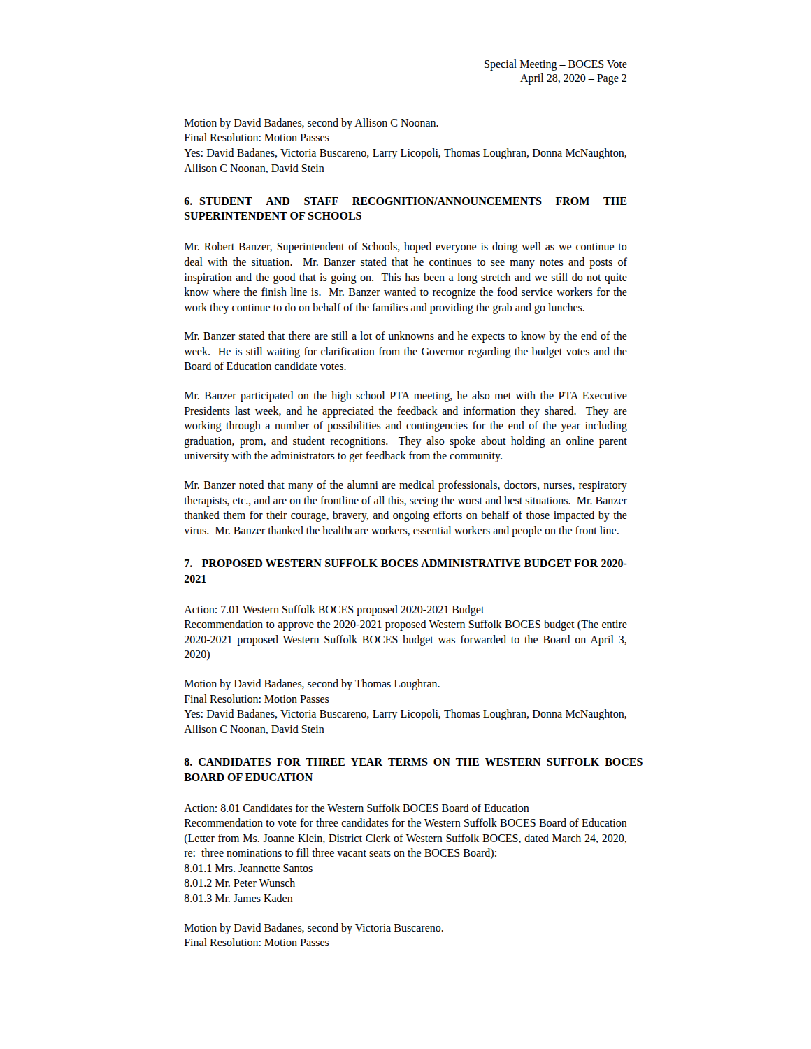Special Meeting – BOCES Vote
April 28, 2020 – Page 2
Motion by David Badanes, second by Allison C Noonan.
Final Resolution: Motion Passes
Yes: David Badanes, Victoria Buscareno, Larry Licopoli, Thomas Loughran, Donna McNaughton, Allison C Noonan, David Stein
6. STUDENT AND STAFF RECOGNITION/ANNOUNCEMENTS FROM THE SUPERINTENDENT OF SCHOOLS
Mr. Robert Banzer, Superintendent of Schools, hoped everyone is doing well as we continue to deal with the situation. Mr. Banzer stated that he continues to see many notes and posts of inspiration and the good that is going on. This has been a long stretch and we still do not quite know where the finish line is. Mr. Banzer wanted to recognize the food service workers for the work they continue to do on behalf of the families and providing the grab and go lunches.
Mr. Banzer stated that there are still a lot of unknowns and he expects to know by the end of the week. He is still waiting for clarification from the Governor regarding the budget votes and the Board of Education candidate votes.
Mr. Banzer participated on the high school PTA meeting, he also met with the PTA Executive Presidents last week, and he appreciated the feedback and information they shared. They are working through a number of possibilities and contingencies for the end of the year including graduation, prom, and student recognitions. They also spoke about holding an online parent university with the administrators to get feedback from the community.
Mr. Banzer noted that many of the alumni are medical professionals, doctors, nurses, respiratory therapists, etc., and are on the frontline of all this, seeing the worst and best situations. Mr. Banzer thanked them for their courage, bravery, and ongoing efforts on behalf of those impacted by the virus. Mr. Banzer thanked the healthcare workers, essential workers and people on the front line.
7. PROPOSED WESTERN SUFFOLK BOCES ADMINISTRATIVE BUDGET FOR 2020-2021
Action: 7.01 Western Suffolk BOCES proposed 2020-2021 Budget
Recommendation to approve the 2020-2021 proposed Western Suffolk BOCES budget (The entire 2020-2021 proposed Western Suffolk BOCES budget was forwarded to the Board on April 3, 2020)
Motion by David Badanes, second by Thomas Loughran.
Final Resolution: Motion Passes
Yes: David Badanes, Victoria Buscareno, Larry Licopoli, Thomas Loughran, Donna McNaughton, Allison C Noonan, David Stein
8. CANDIDATES FOR THREE YEAR TERMS ON THE WESTERN SUFFOLK BOCES BOARD OF EDUCATION
Action: 8.01 Candidates for the Western Suffolk BOCES Board of Education
Recommendation to vote for three candidates for the Western Suffolk BOCES Board of Education (Letter from Ms. Joanne Klein, District Clerk of Western Suffolk BOCES, dated March 24, 2020, re: three nominations to fill three vacant seats on the BOCES Board):
8.01.1 Mrs. Jeannette Santos
8.01.2 Mr. Peter Wunsch
8.01.3 Mr. James Kaden
Motion by David Badanes, second by Victoria Buscareno.
Final Resolution: Motion Passes